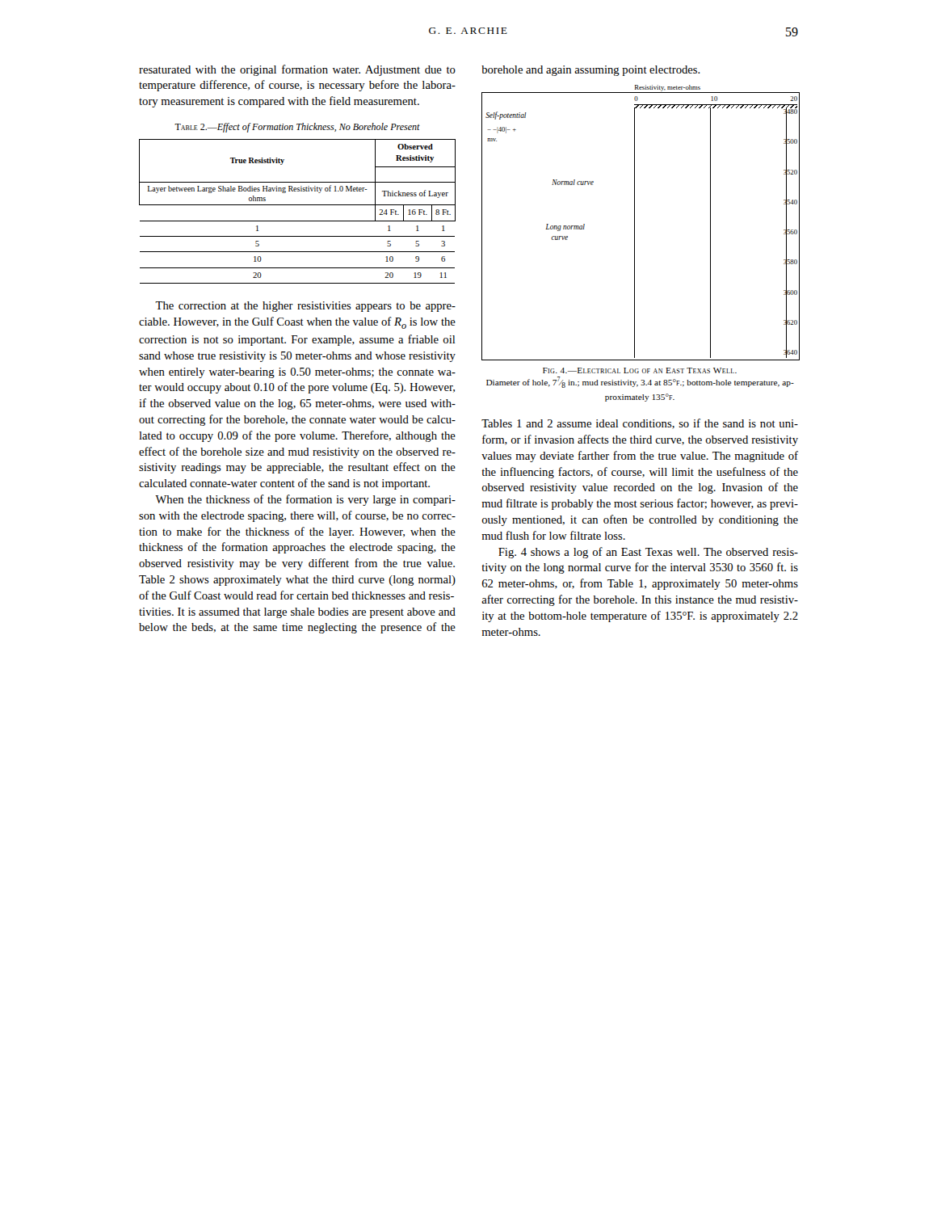G. E. ARCHIE 59
resaturated with the original formation water. Adjustment due to temperature difference, of course, is necessary before the laboratory measurement is compared with the field measurement.
Table 2.—Effect of Formation Thickness, No Borehole Present
| True Resistivity | Observed Resistivity |
| --- | --- |
| Layer between Large Shale Bodies Having Resistivity of 1.0 Meter-ohms | Thickness of Layer |
| | 24 Ft. | 16 Ft. | 8 Ft. |
| 1 | 1 | 1 | 1 |
| 5 | 5 | 5 | 3 |
| 10 | 10 | 9 | 6 |
| 20 | 20 | 19 | 11 |
The correction at the higher resistivities appears to be appreciable. However, in the Gulf Coast when the value of Ro is low the correction is not so important. For example, assume a friable oil sand whose true resistivity is 50 meter-ohms and whose resistivity when entirely water-bearing is 0.50 meter-ohms; the connate water would occupy about 0.10 of the pore volume (Eq. 5). However, if the observed value on the log, 65 meter-ohms, were used without correcting for the borehole, the connate water would be calculated to occupy 0.09 of the pore volume. Therefore, although the effect of the borehole size and mud resistivity on the observed resistivity readings may be appreciable, the resultant effect on the calculated connate-water content of the sand is not important.
When the thickness of the formation is very large in comparison with the electrode spacing, there will, of course, be no correction to make for the thickness of the layer. However, when the thickness of the formation approaches the electrode spacing, the observed resistivity may be very different from the true value. Table 2 shows approximately what the third curve (long normal) of the Gulf Coast would read for certain bed thicknesses and resis-
tivities. It is assumed that large shale bodies are present above and below the beds, at the same time neglecting the presence of the borehole and again assuming point electrodes.
Resistivity, meter-ohms
01020
Self-potential
− −|40|− +
mv.
3480 3500 3520 3540 3560 3580 3600 3620 3640
Normal curve Long normal
curve
Fig. 4.—Electrical Log of an East Texas Well.
Diameter of hole, 77⁄8 in.; mud resistivity, 3.4 at 85°f.; bottom-hole temperature, approximately 135°f.
Tables 1 and 2 assume ideal conditions, so if the sand is not uniform, or if invasion affects the third curve, the observed resistivity values may deviate farther from the true value. The magnitude of the influencing factors, of course, will limit the usefulness of the observed resistivity value recorded on the log. Invasion of the mud filtrate is probably the most serious factor; however, as previously mentioned, it can often be controlled by conditioning the mud flush for low filtrate loss.
Fig. 4 shows a log of an East Texas well. The observed resistivity on the long normal curve for the interval 3530 to 3560 ft. is 62 meter-ohms, or, from Table 1, approximately 50 meter-ohms after correcting for the borehole. In this instance the mud resistivity at the bottom-hole temperature of 135°F. is approximately 2.2 meter-ohms.